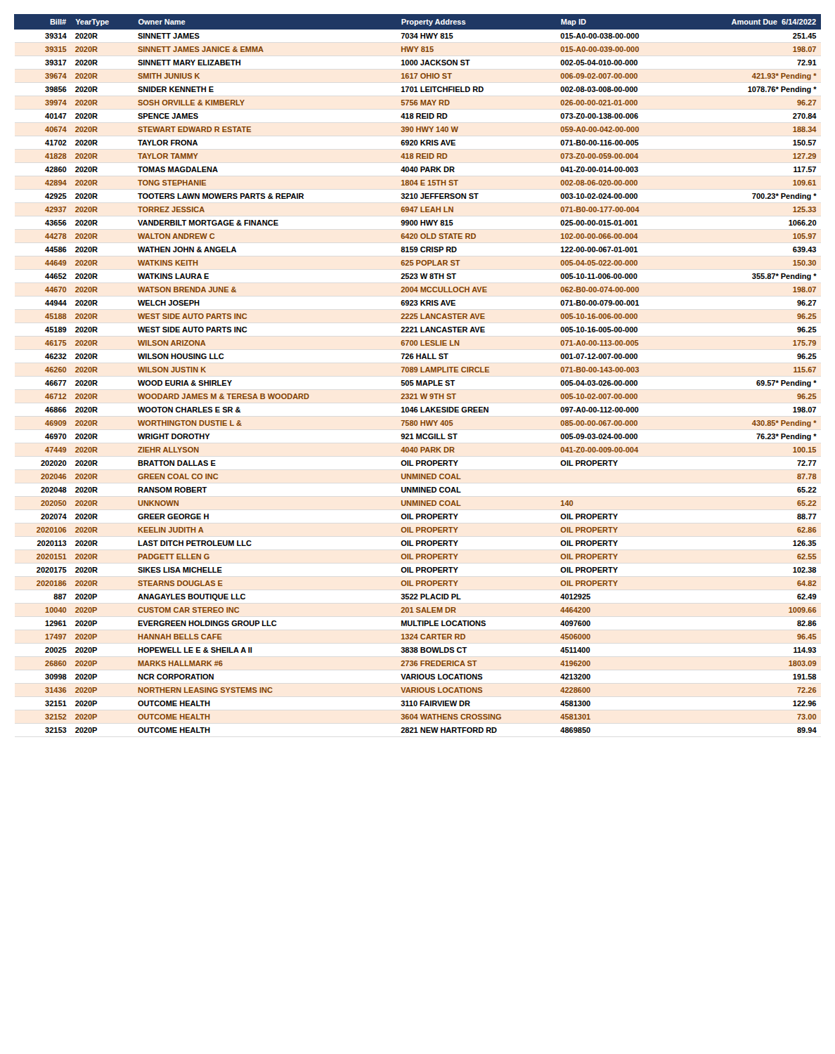| Bill# | YearType | Owner Name | Property Address | Map ID | Amount Due 6/14/2022 |
| --- | --- | --- | --- | --- | --- |
| 39314 | 2020R | SINNETT JAMES | 7034 HWY 815 | 015-A0-00-038-00-000 | 251.45 |
| 39315 | 2020R | SINNETT JAMES JANICE & EMMA | HWY 815 | 015-A0-00-039-00-000 | 198.07 |
| 39317 | 2020R | SINNETT MARY ELIZABETH | 1000 JACKSON ST | 002-05-04-010-00-000 | 72.91 |
| 39674 | 2020R | SMITH JUNIUS K | 1617 OHIO ST | 006-09-02-007-00-000 | 421.93* Pending * |
| 39856 | 2020R | SNIDER KENNETH E | 1701 LEITCHFIELD RD | 002-08-03-008-00-000 | 1078.76* Pending * |
| 39974 | 2020R | SOSH ORVILLE & KIMBERLY | 5756 MAY RD | 026-00-00-021-01-000 | 96.27 |
| 40147 | 2020R | SPENCE JAMES | 418 REID RD | 073-Z0-00-138-00-006 | 270.84 |
| 40674 | 2020R | STEWART EDWARD R ESTATE | 390 HWY 140 W | 059-A0-00-042-00-000 | 188.34 |
| 41702 | 2020R | TAYLOR FRONA | 6920 KRIS AVE | 071-B0-00-116-00-005 | 150.57 |
| 41828 | 2020R | TAYLOR TAMMY | 418 REID RD | 073-Z0-00-059-00-004 | 127.29 |
| 42860 | 2020R | TOMAS MAGDALENA | 4040 PARK DR | 041-Z0-00-014-00-003 | 117.57 |
| 42894 | 2020R | TONG STEPHANIE | 1804 E 15TH ST | 002-08-06-020-00-000 | 109.61 |
| 42925 | 2020R | TOOTERS LAWN MOWERS PARTS & REPAIR | 3210 JEFFERSON ST | 003-10-02-024-00-000 | 700.23* Pending * |
| 42937 | 2020R | TORREZ JESSICA | 6947 LEAH LN | 071-B0-00-177-00-004 | 125.33 |
| 43656 | 2020R | VANDERBILT MORTGAGE & FINANCE | 9900 HWY 815 | 025-00-00-015-01-001 | 1066.20 |
| 44278 | 2020R | WALTON ANDREW C | 6420 OLD STATE RD | 102-00-00-066-00-004 | 105.97 |
| 44586 | 2020R | WATHEN JOHN & ANGELA | 8159 CRISP RD | 122-00-00-067-01-001 | 639.43 |
| 44649 | 2020R | WATKINS KEITH | 625 POPLAR ST | 005-04-05-022-00-000 | 150.30 |
| 44652 | 2020R | WATKINS LAURA E | 2523 W 8TH ST | 005-10-11-006-00-000 | 355.87* Pending * |
| 44670 | 2020R | WATSON BRENDA JUNE & | 2004 MCCULLOCH AVE | 062-B0-00-074-00-000 | 198.07 |
| 44944 | 2020R | WELCH JOSEPH | 6923 KRIS AVE | 071-B0-00-079-00-001 | 96.27 |
| 45188 | 2020R | WEST SIDE AUTO PARTS INC | 2225 LANCASTER AVE | 005-10-16-006-00-000 | 96.25 |
| 45189 | 2020R | WEST SIDE AUTO PARTS INC | 2221 LANCASTER AVE | 005-10-16-005-00-000 | 96.25 |
| 46175 | 2020R | WILSON ARIZONA | 6700 LESLIE LN | 071-A0-00-113-00-005 | 175.79 |
| 46232 | 2020R | WILSON HOUSING LLC | 726 HALL ST | 001-07-12-007-00-000 | 96.25 |
| 46260 | 2020R | WILSON JUSTIN K | 7089 LAMPLITE CIRCLE | 071-B0-00-143-00-003 | 115.67 |
| 46677 | 2020R | WOOD EURIA & SHIRLEY | 505 MAPLE ST | 005-04-03-026-00-000 | 69.57* Pending * |
| 46712 | 2020R | WOODARD JAMES M & TERESA B WOODARD | 2321 W 9TH ST | 005-10-02-007-00-000 | 96.25 |
| 46866 | 2020R | WOOTON CHARLES E SR & | 1046 LAKESIDE GREEN | 097-A0-00-112-00-000 | 198.07 |
| 46909 | 2020R | WORTHINGTON DUSTIE L & | 7580 HWY 405 | 085-00-00-067-00-000 | 430.85* Pending * |
| 46970 | 2020R | WRIGHT DOROTHY | 921 MCGILL ST | 005-09-03-024-00-000 | 76.23* Pending * |
| 47449 | 2020R | ZIEHR ALLYSON | 4040 PARK DR | 041-Z0-00-009-00-004 | 100.15 |
| 202020 | 2020R | BRATTON DALLAS E | OIL PROPERTY | OIL PROPERTY | 72.77 |
| 202046 | 2020R | GREEN COAL CO INC | UNMINED COAL | | 87.78 |
| 202048 | 2020R | RANSOM ROBERT | UNMINED COAL | | 65.22 |
| 202050 | 2020R | UNKNOWN | UNMINED COAL | 140 | 65.22 |
| 202074 | 2020R | GREER GEORGE H | OIL PROPERTY | OIL PROPERTY | 88.77 |
| 2020106 | 2020R | KEELIN JUDITH A | OIL PROPERTY | OIL PROPERTY | 62.86 |
| 2020113 | 2020R | LAST DITCH PETROLEUM LLC | OIL PROPERTY | OIL PROPERTY | 126.35 |
| 2020151 | 2020R | PADGETT ELLEN G | OIL PROPERTY | OIL PROPERTY | 62.55 |
| 2020175 | 2020R | SIKES LISA MICHELLE | OIL PROPERTY | OIL PROPERTY | 102.38 |
| 2020186 | 2020R | STEARNS DOUGLAS E | OIL PROPERTY | OIL PROPERTY | 64.82 |
| 887 | 2020P | ANAGAYLES BOUTIQUE LLC | 3522 PLACID PL | 4012925 | 62.49 |
| 10040 | 2020P | CUSTOM CAR STEREO INC | 201 SALEM DR | 4464200 | 1009.66 |
| 12961 | 2020P | EVERGREEN HOLDINGS GROUP LLC | MULTIPLE LOCATIONS | 4097600 | 82.86 |
| 17497 | 2020P | HANNAH BELLS CAFE | 1324 CARTER RD | 4506000 | 96.45 |
| 20025 | 2020P | HOPEWELL LE E & SHEILA A II | 3838 BOWLDS CT | 4511400 | 114.93 |
| 26860 | 2020P | MARKS HALLMARK #6 | 2736 FREDERICA ST | 4196200 | 1803.09 |
| 30998 | 2020P | NCR CORPORATION | VARIOUS LOCATIONS | 4213200 | 191.58 |
| 31436 | 2020P | NORTHERN LEASING SYSTEMS INC | VARIOUS LOCATIONS | 4228600 | 72.26 |
| 32151 | 2020P | OUTCOME HEALTH | 3110 FAIRVIEW DR | 4581300 | 122.96 |
| 32152 | 2020P | OUTCOME HEALTH | 3604 WATHENS CROSSING | 4581301 | 73.00 |
| 32153 | 2020P | OUTCOME HEALTH | 2821 NEW HARTFORD RD | 4869850 | 89.94 |